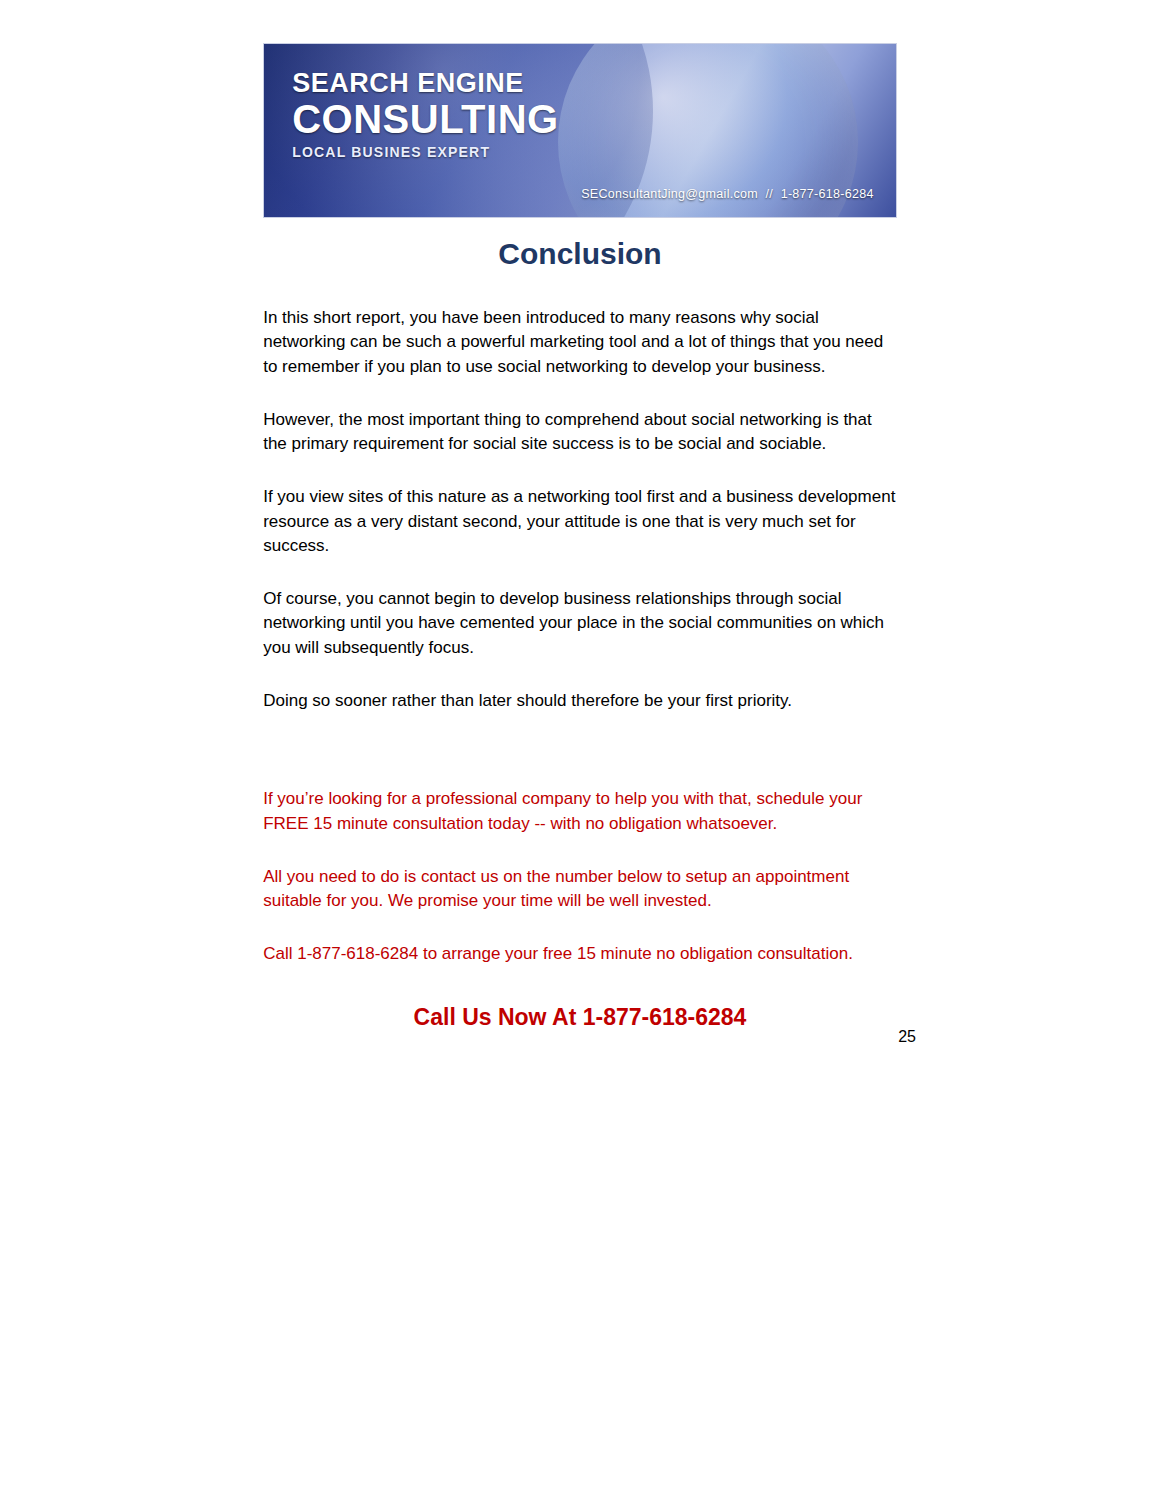SEARCH ENGINE
CONSULTING
LOCAL BUSINES EXPERT
SEConsultantJing@gmail.com // 1-877-618-6284
Conclusion
In this short report, you have been introduced to many reasons why social networking can be such a powerful marketing tool and a lot of things that you need to remember if you plan to use social networking to develop your business.
However, the most important thing to comprehend about social networking is that the primary requirement for social site success is to be social and sociable.
If you view sites of this nature as a networking tool first and a business development resource as a very distant second, your attitude is one that is very much set for success.
Of course, you cannot begin to develop business relationships through social networking until you have cemented your place in the social communities on which you will subsequently focus.
Doing so sooner rather than later should therefore be your first priority.
If you’re looking for a professional company to help you with that, schedule your FREE 15 minute consultation today -- with no obligation whatsoever.
All you need to do is contact us on the number below to setup an appointment suitable for you. We promise your time will be well invested.
Call 1-877-618-6284 to arrange your free 15 minute no obligation consultation.
Call Us Now At 1-877-618-6284
25